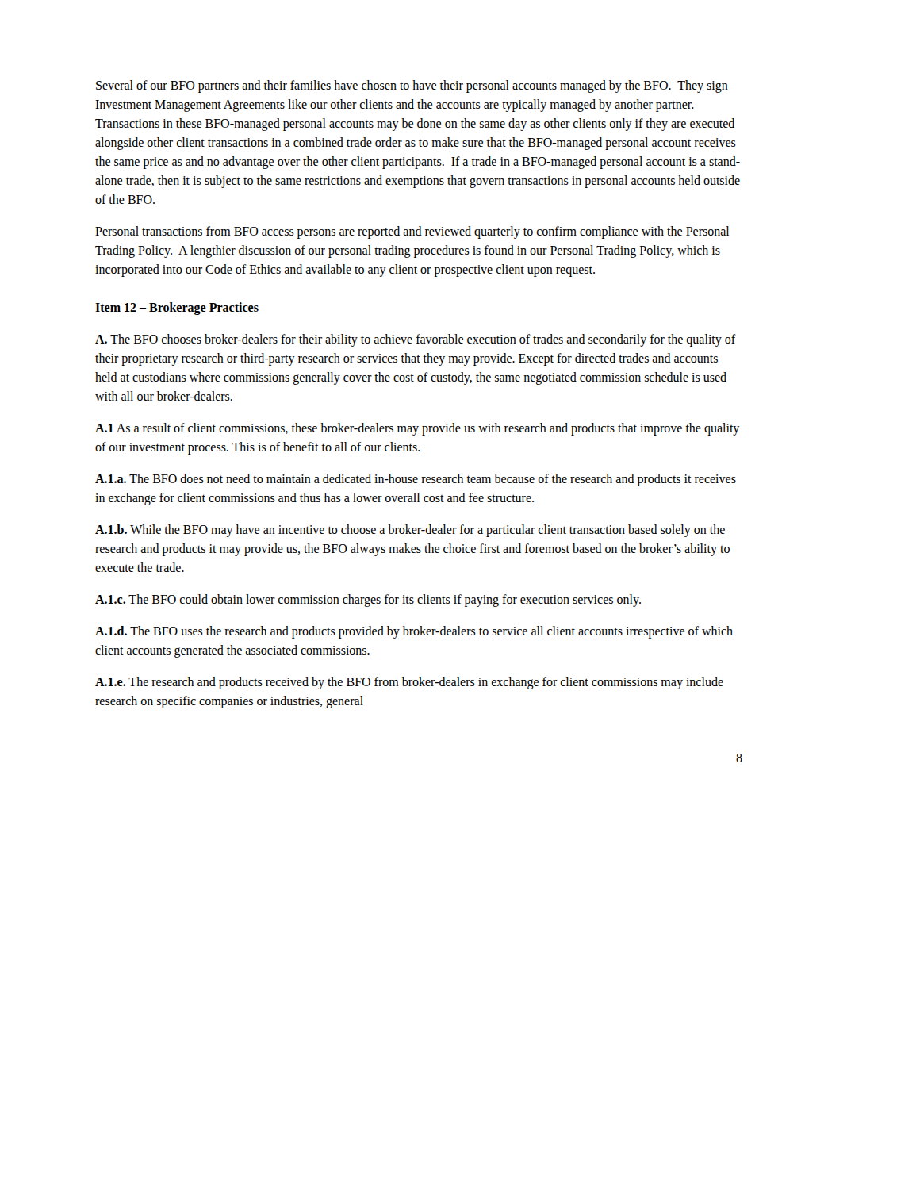Several of our BFO partners and their families have chosen to have their personal accounts managed by the BFO. They sign Investment Management Agreements like our other clients and the accounts are typically managed by another partner. Transactions in these BFO-managed personal accounts may be done on the same day as other clients only if they are executed alongside other client transactions in a combined trade order as to make sure that the BFO-managed personal account receives the same price as and no advantage over the other client participants. If a trade in a BFO-managed personal account is a stand-alone trade, then it is subject to the same restrictions and exemptions that govern transactions in personal accounts held outside of the BFO.
Personal transactions from BFO access persons are reported and reviewed quarterly to confirm compliance with the Personal Trading Policy. A lengthier discussion of our personal trading procedures is found in our Personal Trading Policy, which is incorporated into our Code of Ethics and available to any client or prospective client upon request.
Item 12 – Brokerage Practices
A. The BFO chooses broker-dealers for their ability to achieve favorable execution of trades and secondarily for the quality of their proprietary research or third-party research or services that they may provide. Except for directed trades and accounts held at custodians where commissions generally cover the cost of custody, the same negotiated commission schedule is used with all our broker-dealers.
A.1 As a result of client commissions, these broker-dealers may provide us with research and products that improve the quality of our investment process. This is of benefit to all of our clients.
A.1.a. The BFO does not need to maintain a dedicated in-house research team because of the research and products it receives in exchange for client commissions and thus has a lower overall cost and fee structure.
A.1.b. While the BFO may have an incentive to choose a broker-dealer for a particular client transaction based solely on the research and products it may provide us, the BFO always makes the choice first and foremost based on the broker’s ability to execute the trade.
A.1.c. The BFO could obtain lower commission charges for its clients if paying for execution services only.
A.1.d. The BFO uses the research and products provided by broker-dealers to service all client accounts irrespective of which client accounts generated the associated commissions.
A.1.e. The research and products received by the BFO from broker-dealers in exchange for client commissions may include research on specific companies or industries, general
8